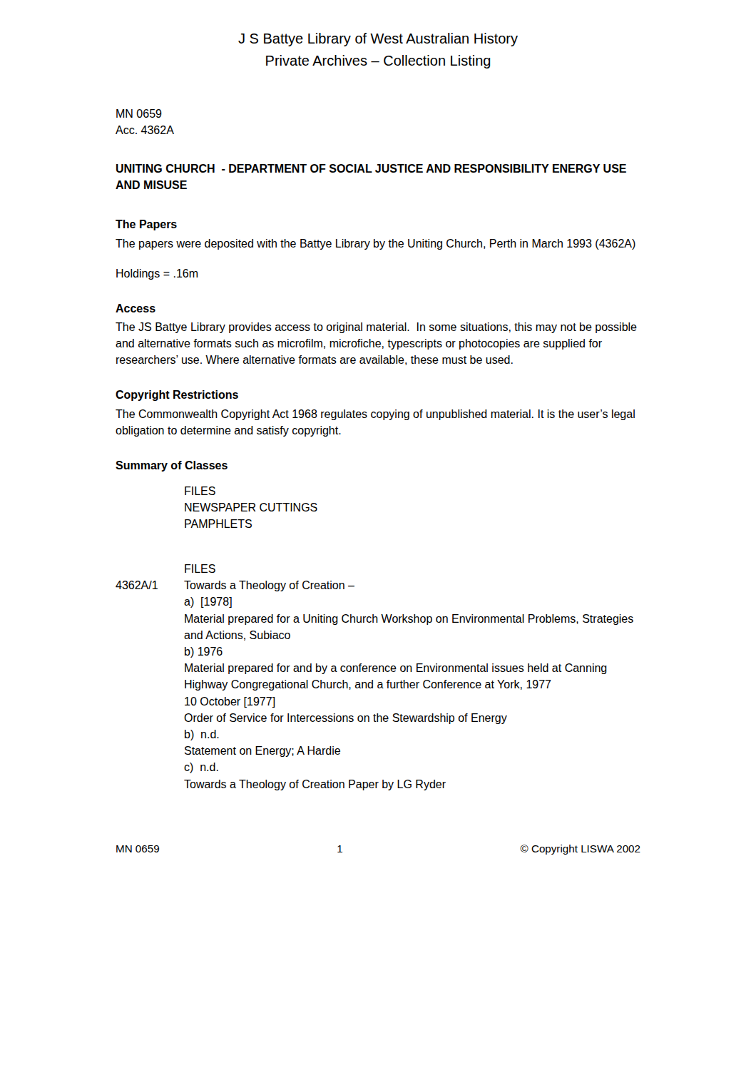J S Battye Library of West Australian History
Private Archives – Collection Listing
MN 0659
Acc. 4362A
Uniting Church - Department of Social Justice and Responsibility Energy Use and Misuse
The Papers
The papers were deposited with the Battye Library by the Uniting Church, Perth in March 1993 (4362A)
Holdings = .16m
Access
The JS Battye Library provides access to original material. In some situations, this may not be possible and alternative formats such as microfilm, microfiche, typescripts or photocopies are supplied for researchers’ use. Where alternative formats are available, these must be used.
Copyright Restrictions
The Commonwealth Copyright Act 1968 regulates copying of unpublished material. It is the user’s legal obligation to determine and satisfy copyright.
Summary of Classes
FILES
NEWSPAPER CUTTINGS
PAMPHLETS
FILES
4362A/1
Towards a Theology of Creation –
a) [1978]
Material prepared for a Uniting Church Workshop on Environmental Problems, Strategies and Actions, Subiaco
b) 1976
Material prepared for and by a conference on Environmental issues held at Canning Highway Congregational Church, and a further Conference at York, 1977
10 October [1977]
Order of Service for Intercessions on the Stewardship of Energy
b) n.d.
Statement on Energy; A Hardie
c) n.d.
Towards a Theology of Creation Paper by LG Ryder
MN 0659 1 © Copyright LISWA 2002